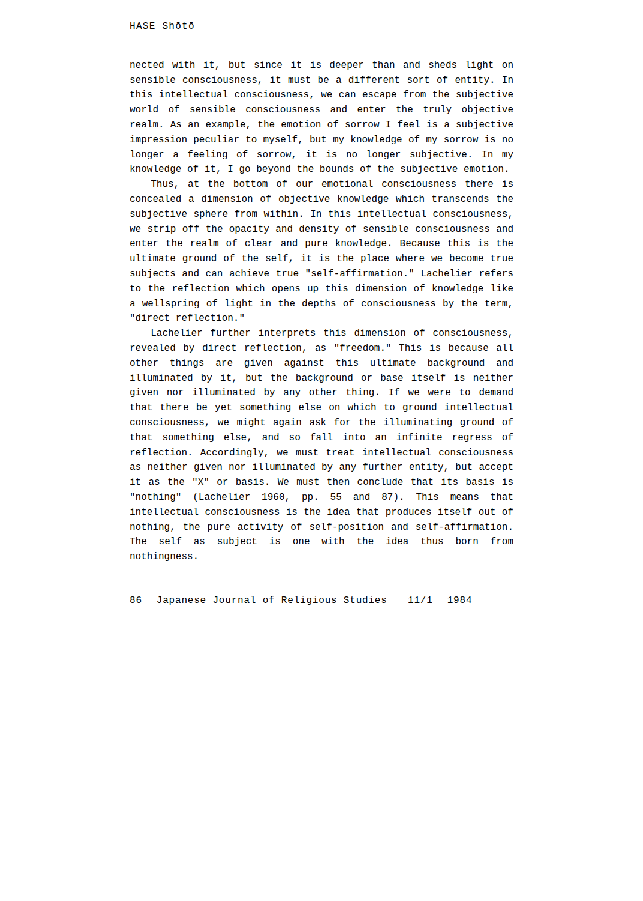HASE Shōtō
nected with it, but since it is deeper than and sheds light on sensible consciousness, it must be a different sort of entity. In this intellectual consciousness, we can escape from the subjective world of sensible consciousness and enter the truly objective realm. As an example, the emotion of sorrow I feel is a subjective impression peculiar to myself, but my knowledge of my sorrow is no longer a feeling of sorrow, it is no longer subjective. In my knowledge of it, I go beyond the bounds of the subjective emotion.
Thus, at the bottom of our emotional consciousness there is concealed a dimension of objective knowledge which transcends the subjective sphere from within. In this intellectual consciousness, we strip off the opacity and density of sensible consciousness and enter the realm of clear and pure knowledge. Because this is the ultimate ground of the self, it is the place where we become true subjects and can achieve true "self-affirmation." Lachelier refers to the reflection which opens up this dimension of knowledge like a wellspring of light in the depths of consciousness by the term, "direct reflection."
Lachelier further interprets this dimension of consciousness, revealed by direct reflection, as "freedom." This is because all other things are given against this ultimate background and illuminated by it, but the background or base itself is neither given nor illuminated by any other thing. If we were to demand that there be yet something else on which to ground intellectual consciousness, we might again ask for the illuminating ground of that something else, and so fall into an infinite regress of reflection. Accordingly, we must treat intellectual consciousness as neither given nor illuminated by any further entity, but accept it as the "X" or basis. We must then conclude that its basis is "nothing" (Lachelier 1960, pp. 55 and 87). This means that intellectual consciousness is the idea that produces itself out of nothing, the pure activity of self-position and self-affirmation. The self as subject is one with the idea thus born from nothingness.
86 Japanese Journal of Religious Studies 11/11984